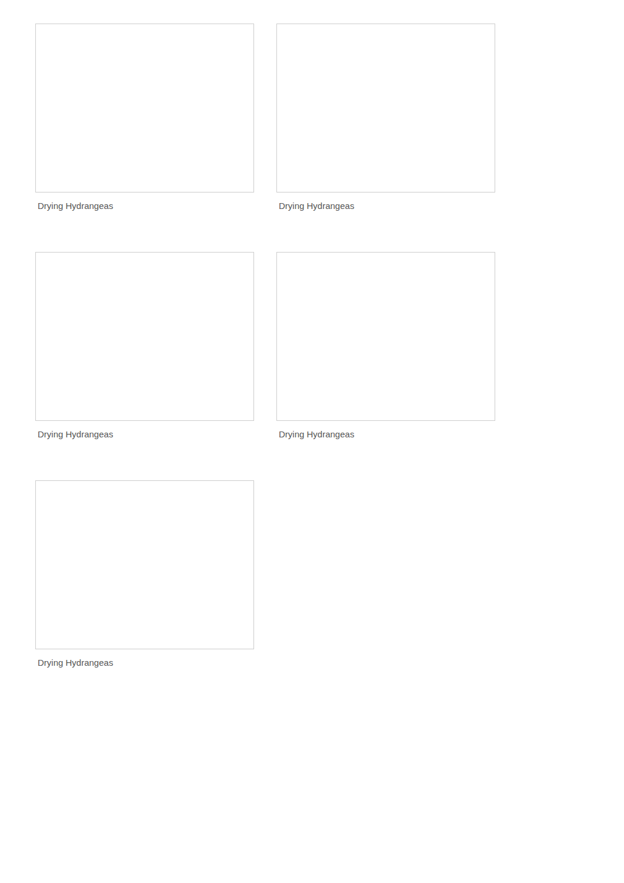Drying Hydrangeas
Drying Hydrangeas
Drying Hydrangeas
Drying Hydrangeas
Drying Hydrangeas